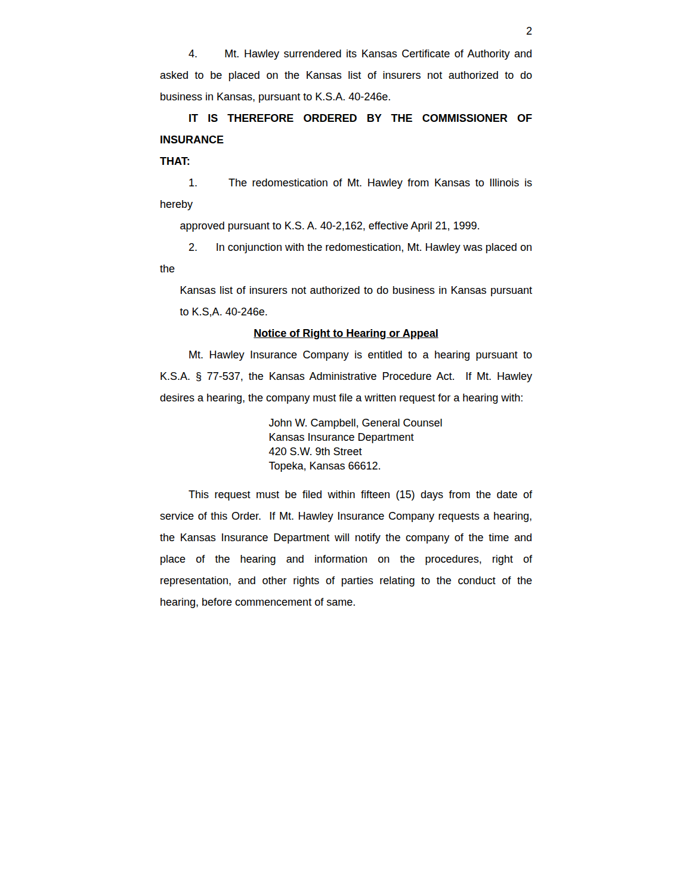2
4. Mt. Hawley surrendered its Kansas Certificate of Authority and asked to be placed on the Kansas list of insurers not authorized to do business in Kansas, pursuant to K.S.A. 40-246e.
IT IS THEREFORE ORDERED BY THE COMMISSIONER OF INSURANCE
THAT:
1. The redomestication of Mt. Hawley from Kansas to Illinois is hereby
approved pursuant to K.S. A. 40-2,162, effective April 21, 1999.
2. In conjunction with the redomestication, Mt. Hawley was placed on the
Kansas list of insurers not authorized to do business in Kansas pursuant to K.S,A. 40-246e.
Notice of Right to Hearing or Appeal
Mt. Hawley Insurance Company is entitled to a hearing pursuant to K.S.A. § 77-537, the Kansas Administrative Procedure Act. If Mt. Hawley desires a hearing, the company must file a written request for a hearing with:
John W. Campbell, General Counsel
Kansas Insurance Department
420 S.W. 9th Street
Topeka, Kansas 66612.
This request must be filed within fifteen (15) days from the date of service of this Order. If Mt. Hawley Insurance Company requests a hearing, the Kansas Insurance Department will notify the company of the time and place of the hearing and information on the procedures, right of representation, and other rights of parties relating to the conduct of the hearing, before commencement of same.